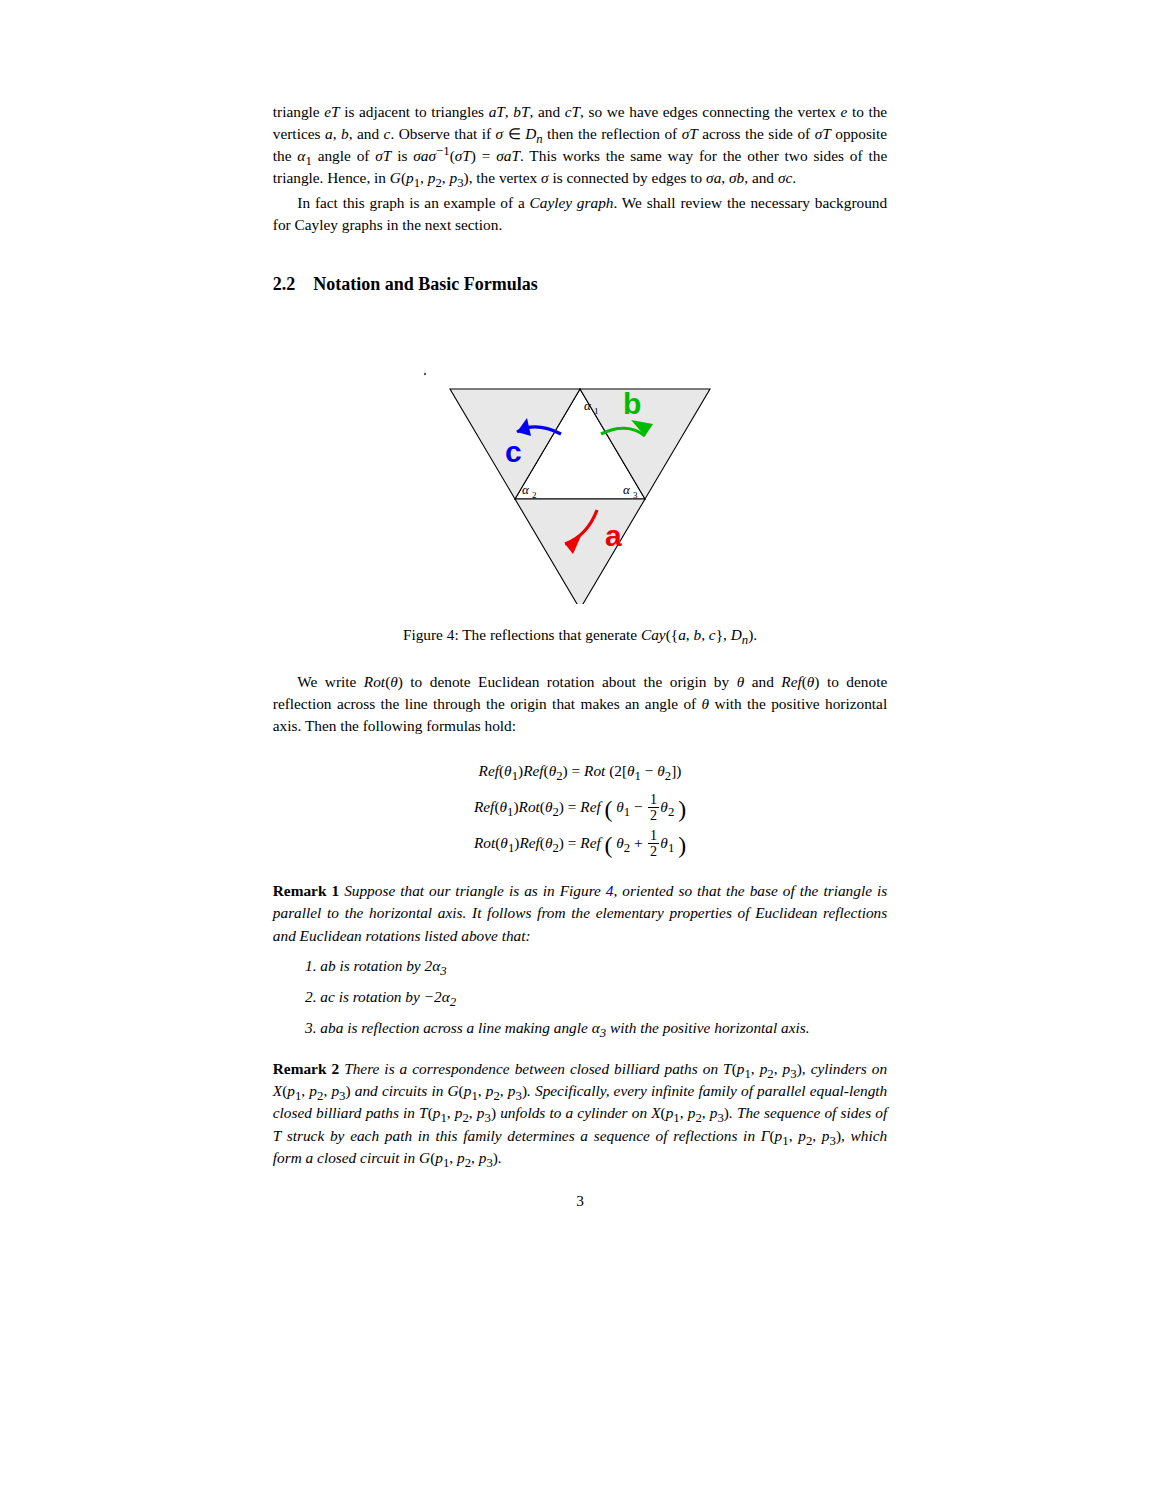triangle eT is adjacent to triangles aT, bT, and cT, so we have edges connecting the vertex e to the vertices a, b, and c. Observe that if σ ∈ Dn then the reflection of σT across the side of σT opposite the α1 angle of σT is σaσ−1(σT) = σaT. This works the same way for the other two sides of the triangle. Hence, in G(p1, p2, p3), the vertex σ is connected by edges to σa, σb, and σc.
In fact this graph is an example of a Cayley graph. We shall review the necessary background for Cayley graphs in the next section.
2.2 Notation and Basic Formulas
α 1 α 2 α 3 c b a
Figure 4: The reflections that generate Cay({a, b, c}, Dn).
We write Rot(θ) to denote Euclidean rotation about the origin by θ and Ref(θ) to denote reflection across the line through the origin that makes an angle of θ with the positive horizontal axis. Then the following formulas hold:
Ref(θ1)Ref(θ2) = Rot (2[θ1 − θ2]) Ref(θ1)Rot(θ2) = Ref ( θ1 − 12 θ2 ) Rot(θ1)Ref(θ2) = Ref ( θ2 + 12 θ1 )
Remark 1 Suppose that our triangle is as in Figure 4, oriented so that the base of the triangle is parallel to the horizontal axis. It follows from the elementary properties of Euclidean reflections and Euclidean rotations listed above that:
ab is rotation by 2α3
ac is rotation by −2α2
aba is reflection across a line making angle α3 with the positive horizontal axis.
Remark 2 There is a correspondence between closed billiard paths on T(p1, p2, p3), cylinders on X(p1, p2, p3) and circuits in G(p1, p2, p3). Specifically, every infinite family of parallel equal-length closed billiard paths in T(p1, p2, p3) unfolds to a cylinder on X(p1, p2, p3). The sequence of sides of T struck by each path in this family determines a sequence of reflections in Γ(p1, p2, p3), which form a closed circuit in G(p1, p2, p3).
3